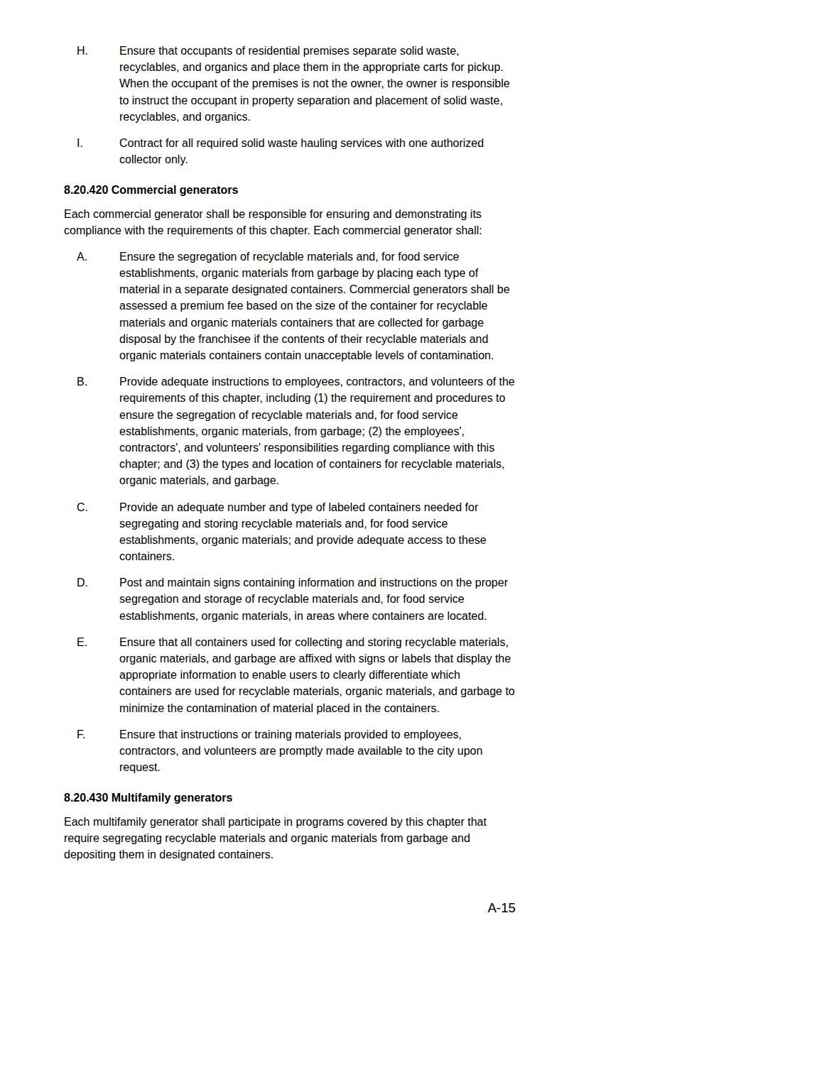H.
Ensure that occupants of residential premises separate solid waste, recyclables, and organics and place them in the appropriate carts for pickup. When the occupant of the premises is not the owner, the owner is responsible to instruct the occupant in property separation and placement of solid waste, recyclables, and organics.
I.
Contract for all required solid waste hauling services with one authorized collector only.
8.20.420 Commercial generators
Each commercial generator shall be responsible for ensuring and demonstrating its compliance with the requirements of this chapter. Each commercial generator shall:
A.
Ensure the segregation of recyclable materials and, for food service establishments, organic materials from garbage by placing each type of material in a separate designated containers. Commercial generators shall be assessed a premium fee based on the size of the container for recyclable materials and organic materials containers that are collected for garbage disposal by the franchisee if the contents of their recyclable materials and organic materials containers contain unacceptable levels of contamination.
B.
Provide adequate instructions to employees, contractors, and volunteers of the requirements of this chapter, including (1) the requirement and procedures to ensure the segregation of recyclable materials and, for food service establishments, organic materials, from garbage; (2) the employees', contractors', and volunteers' responsibilities regarding compliance with this chapter; and (3) the types and location of containers for recyclable materials, organic materials, and garbage.
C.
Provide an adequate number and type of labeled containers needed for segregating and storing recyclable materials and, for food service establishments, organic materials; and provide adequate access to these containers.
D.
Post and maintain signs containing information and instructions on the proper segregation and storage of recyclable materials and, for food service establishments, organic materials, in areas where containers are located.
E.
Ensure that all containers used for collecting and storing recyclable materials, organic materials, and garbage are affixed with signs or labels that display the appropriate information to enable users to clearly differentiate which containers are used for recyclable materials, organic materials, and garbage to minimize the contamination of material placed in the containers.
F.
Ensure that instructions or training materials provided to employees, contractors, and volunteers are promptly made available to the city upon request.
8.20.430 Multifamily generators
Each multifamily generator shall participate in programs covered by this chapter that require segregating recyclable materials and organic materials from garbage and depositing them in designated containers.
A-15